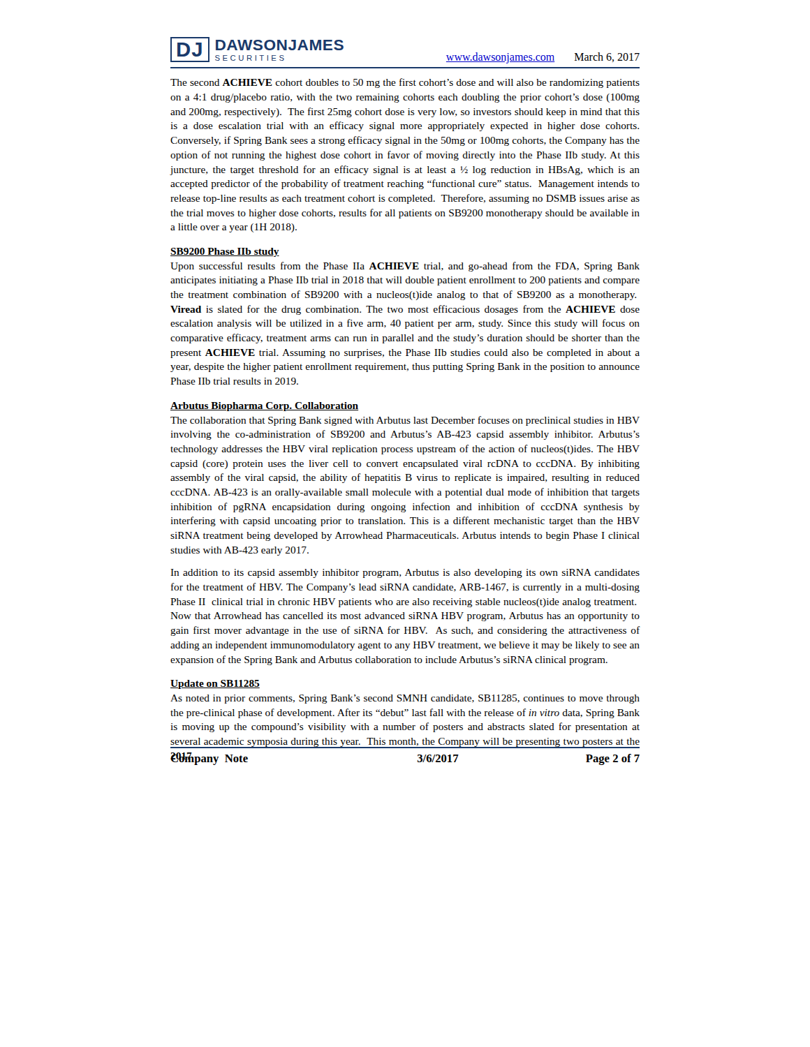DJ
DAWSONJAMES
SECURITIES
www.dawsonjames.com March 6, 2017
The second ACHIEVE cohort doubles to 50 mg the first cohort’s dose and will also be randomizing patients on a 4:1 drug/placebo ratio, with the two remaining cohorts each doubling the prior cohort’s dose (100mg and 200mg, respectively). The first 25mg cohort dose is very low, so investors should keep in mind that this is a dose escalation trial with an efficacy signal more appropriately expected in higher dose cohorts. Conversely, if Spring Bank sees a strong efficacy signal in the 50mg or 100mg cohorts, the Company has the option of not running the highest dose cohort in favor of moving directly into the Phase IIb study. At this juncture, the target threshold for an efficacy signal is at least a ½ log reduction in HBsAg, which is an accepted predictor of the probability of treatment reaching “functional cure” status. Management intends to release top-line results as each treatment cohort is completed. Therefore, assuming no DSMB issues arise as the trial moves to higher dose cohorts, results for all patients on SB9200 monotherapy should be available in a little over a year (1H 2018).
SB9200 Phase IIb study
Upon successful results from the Phase IIa ACHIEVE trial, and go-ahead from the FDA, Spring Bank anticipates initiating a Phase IIb trial in 2018 that will double patient enrollment to 200 patients and compare the treatment combination of SB9200 with a nucleos(t)ide analog to that of SB9200 as a monotherapy. Viread is slated for the drug combination. The two most efficacious dosages from the ACHIEVE dose escalation analysis will be utilized in a five arm, 40 patient per arm, study. Since this study will focus on comparative efficacy, treatment arms can run in parallel and the study’s duration should be shorter than the present ACHIEVE trial. Assuming no surprises, the Phase IIb studies could also be completed in about a year, despite the higher patient enrollment requirement, thus putting Spring Bank in the position to announce Phase IIb trial results in 2019.
Arbutus Biopharma Corp. Collaboration
The collaboration that Spring Bank signed with Arbutus last December focuses on preclinical studies in HBV involving the co-administration of SB9200 and Arbutus’s AB-423 capsid assembly inhibitor. Arbutus’s technology addresses the HBV viral replication process upstream of the action of nucleos(t)ides. The HBV capsid (core) protein uses the liver cell to convert encapsulated viral rcDNA to cccDNA. By inhibiting assembly of the viral capsid, the ability of hepatitis B virus to replicate is impaired, resulting in reduced cccDNA. AB-423 is an orally-available small molecule with a potential dual mode of inhibition that targets inhibition of pgRNA encapsidation during ongoing infection and inhibition of cccDNA synthesis by interfering with capsid uncoating prior to translation. This is a different mechanistic target than the HBV siRNA treatment being developed by Arrowhead Pharmaceuticals. Arbutus intends to begin Phase I clinical studies with AB-423 early 2017.
In addition to its capsid assembly inhibitor program, Arbutus is also developing its own siRNA candidates for the treatment of HBV. The Company’s lead siRNA candidate, ARB-1467, is currently in a multi-dosing Phase II clinical trial in chronic HBV patients who are also receiving stable nucleos(t)ide analog treatment. Now that Arrowhead has cancelled its most advanced siRNA HBV program, Arbutus has an opportunity to gain first mover advantage in the use of siRNA for HBV. As such, and considering the attractiveness of adding an independent immunomodulatory agent to any HBV treatment, we believe it may be likely to see an expansion of the Spring Bank and Arbutus collaboration to include Arbutus’s siRNA clinical program.
Update on SB11285
As noted in prior comments, Spring Bank’s second SMNH candidate, SB11285, continues to move through the pre-clinical phase of development. After its “debut” last fall with the release of in vitro data, Spring Bank is moving up the compound’s visibility with a number of posters and abstracts slated for presentation at several academic symposia during this year. This month, the Company will be presenting two posters at the 2017
Company Note
3/6/2017
Page 2 of 7